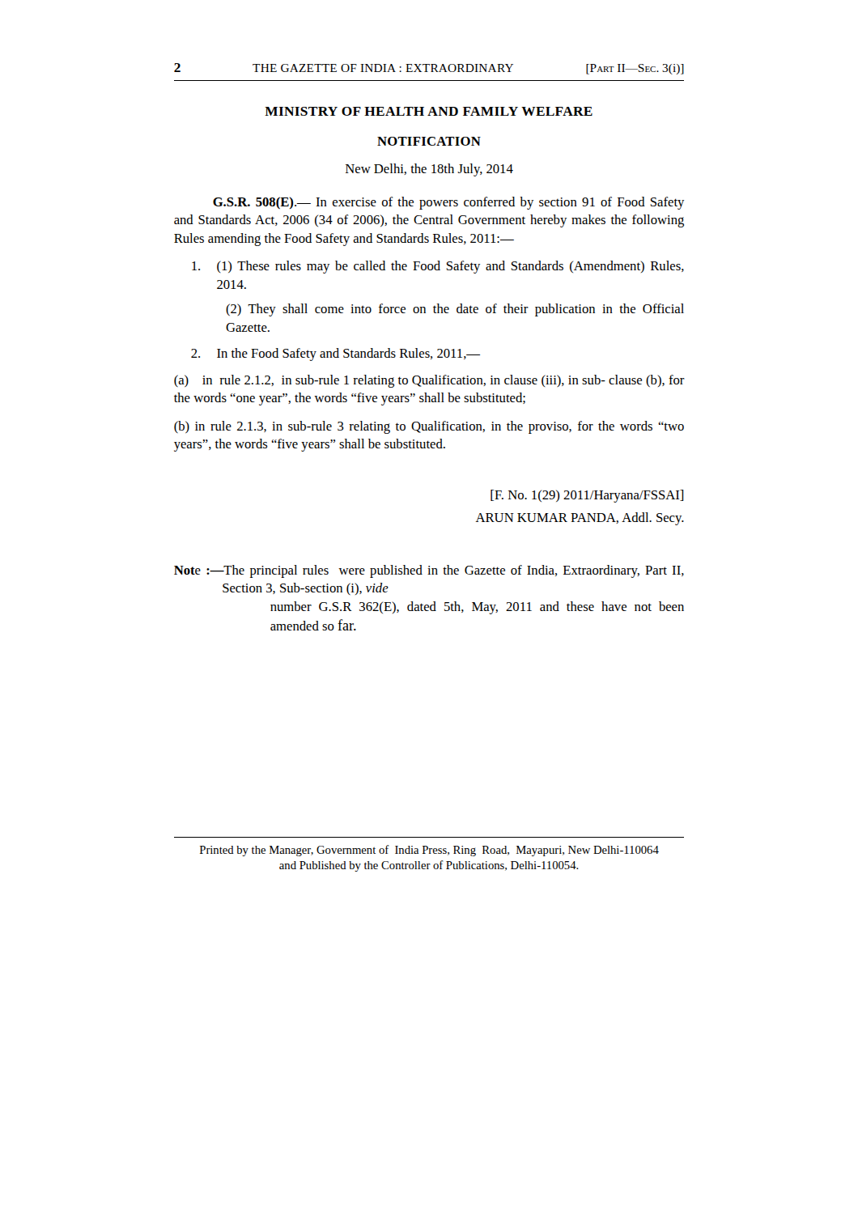2
THE GAZETTE OF INDIA : EXTRAORDINARY
[Part II—Sec. 3(i)]
MINISTRY OF HEALTH AND FAMILY WELFARE
NOTIFICATION
New Delhi, the 18th July, 2014
G.S.R. 508(E).— In exercise of the powers conferred by section 91 of Food Safety and Standards Act, 2006 (34 of 2006), the Central Government hereby makes the following Rules amending the Food Safety and Standards Rules, 2011:—
1. (1) These rules may be called the Food Safety and Standards (Amendment) Rules, 2014. (2) They shall come into force on the date of their publication in the Official Gazette.
2. In the Food Safety and Standards Rules, 2011,—
(a) in rule 2.1.2, in sub-rule 1 relating to Qualification, in clause (iii), in sub- clause (b), for the words “one year”, the words “five years” shall be substituted;
(b) in rule 2.1.3, in sub-rule 3 relating to Qualification, in the proviso, for the words “two years”, the words “five years” shall be substituted.
[F. No. 1(29) 2011/Haryana/FSSAI]
ARUN KUMAR PANDA, Addl. Secy.
Note :—The principal rules were published in the Gazette of India, Extraordinary, Part II, Section 3, Sub-section (i), vide number G.S.R 362(E), dated 5th, May, 2011 and these have not been amended so far.
Printed by the Manager, Government of India Press, Ring Road, Mayapuri, New Delhi-110064
and Published by the Controller of Publications, Delhi-110054.